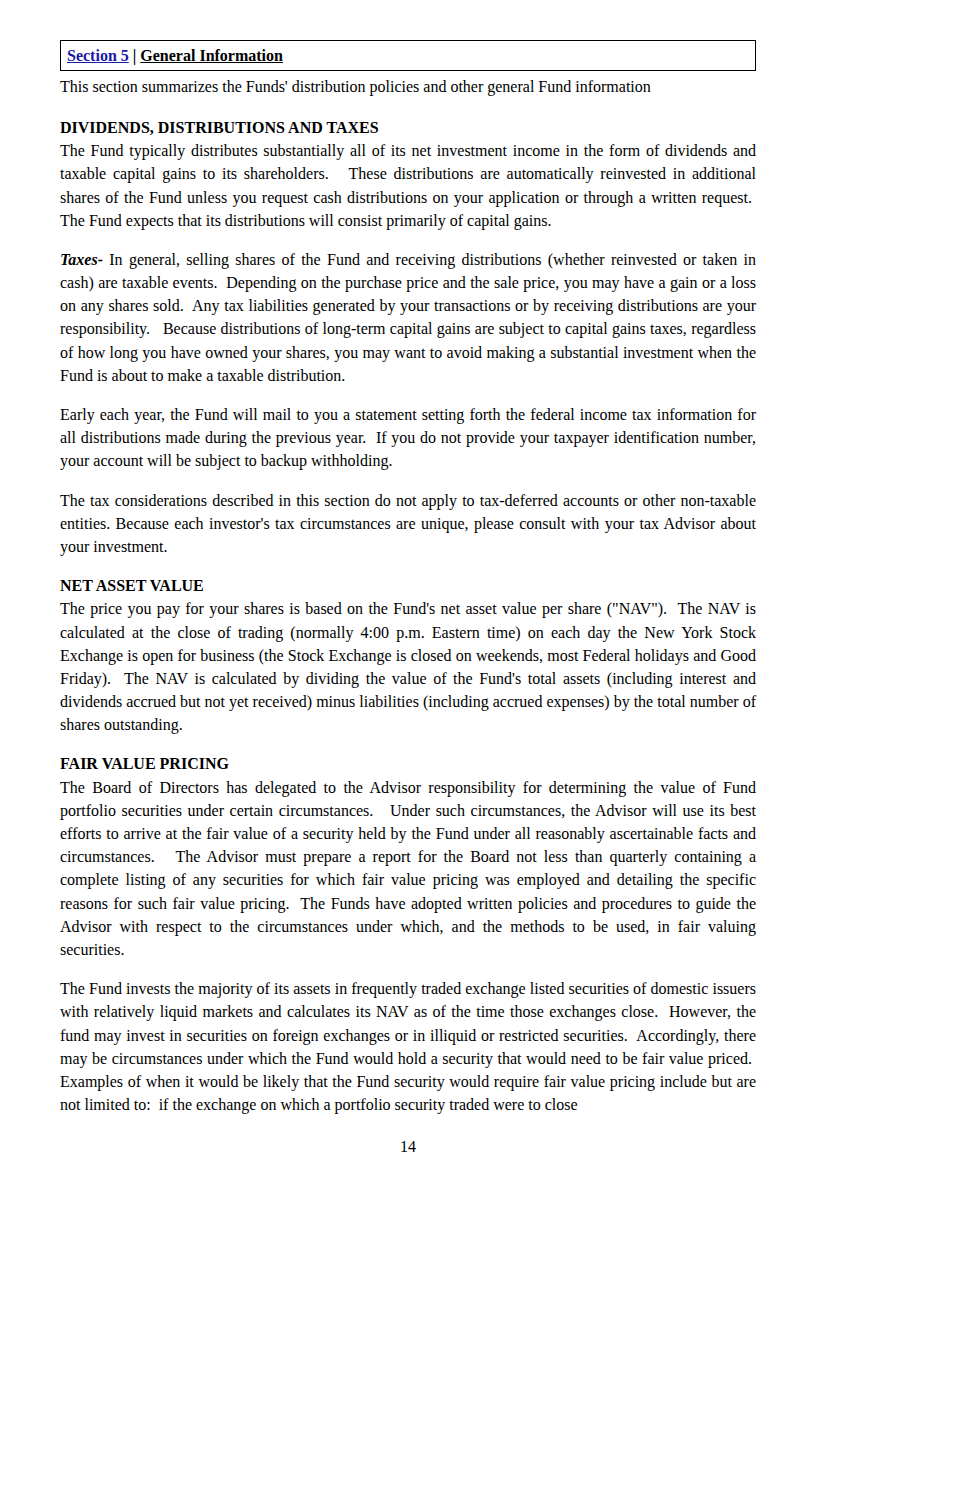Section 5 | General Information
This section summarizes the Funds' distribution policies and other general Fund information
Dividends, Distributions and Taxes
The Fund typically distributes substantially all of its net investment income in the form of dividends and taxable capital gains to its shareholders. These distributions are automatically reinvested in additional shares of the Fund unless you request cash distributions on your application or through a written request. The Fund expects that its distributions will consist primarily of capital gains.
Taxes- In general, selling shares of the Fund and receiving distributions (whether reinvested or taken in cash) are taxable events. Depending on the purchase price and the sale price, you may have a gain or a loss on any shares sold. Any tax liabilities generated by your transactions or by receiving distributions are your responsibility. Because distributions of long-term capital gains are subject to capital gains taxes, regardless of how long you have owned your shares, you may want to avoid making a substantial investment when the Fund is about to make a taxable distribution.
Early each year, the Fund will mail to you a statement setting forth the federal income tax information for all distributions made during the previous year. If you do not provide your taxpayer identification number, your account will be subject to backup withholding.
The tax considerations described in this section do not apply to tax-deferred accounts or other non-taxable entities. Because each investor's tax circumstances are unique, please consult with your tax Advisor about your investment.
Net Asset Value
The price you pay for your shares is based on the Fund's net asset value per share ("NAV"). The NAV is calculated at the close of trading (normally 4:00 p.m. Eastern time) on each day the New York Stock Exchange is open for business (the Stock Exchange is closed on weekends, most Federal holidays and Good Friday). The NAV is calculated by dividing the value of the Fund's total assets (including interest and dividends accrued but not yet received) minus liabilities (including accrued expenses) by the total number of shares outstanding.
Fair Value Pricing
The Board of Directors has delegated to the Advisor responsibility for determining the value of Fund portfolio securities under certain circumstances. Under such circumstances, the Advisor will use its best efforts to arrive at the fair value of a security held by the Fund under all reasonably ascertainable facts and circumstances. The Advisor must prepare a report for the Board not less than quarterly containing a complete listing of any securities for which fair value pricing was employed and detailing the specific reasons for such fair value pricing. The Funds have adopted written policies and procedures to guide the Advisor with respect to the circumstances under which, and the methods to be used, in fair valuing securities.
The Fund invests the majority of its assets in frequently traded exchange listed securities of domestic issuers with relatively liquid markets and calculates its NAV as of the time those exchanges close. However, the fund may invest in securities on foreign exchanges or in illiquid or restricted securities. Accordingly, there may be circumstances under which the Fund would hold a security that would need to be fair value priced. Examples of when it would be likely that the Fund security would require fair value pricing include but are not limited to: if the exchange on which a portfolio security traded were to close
14